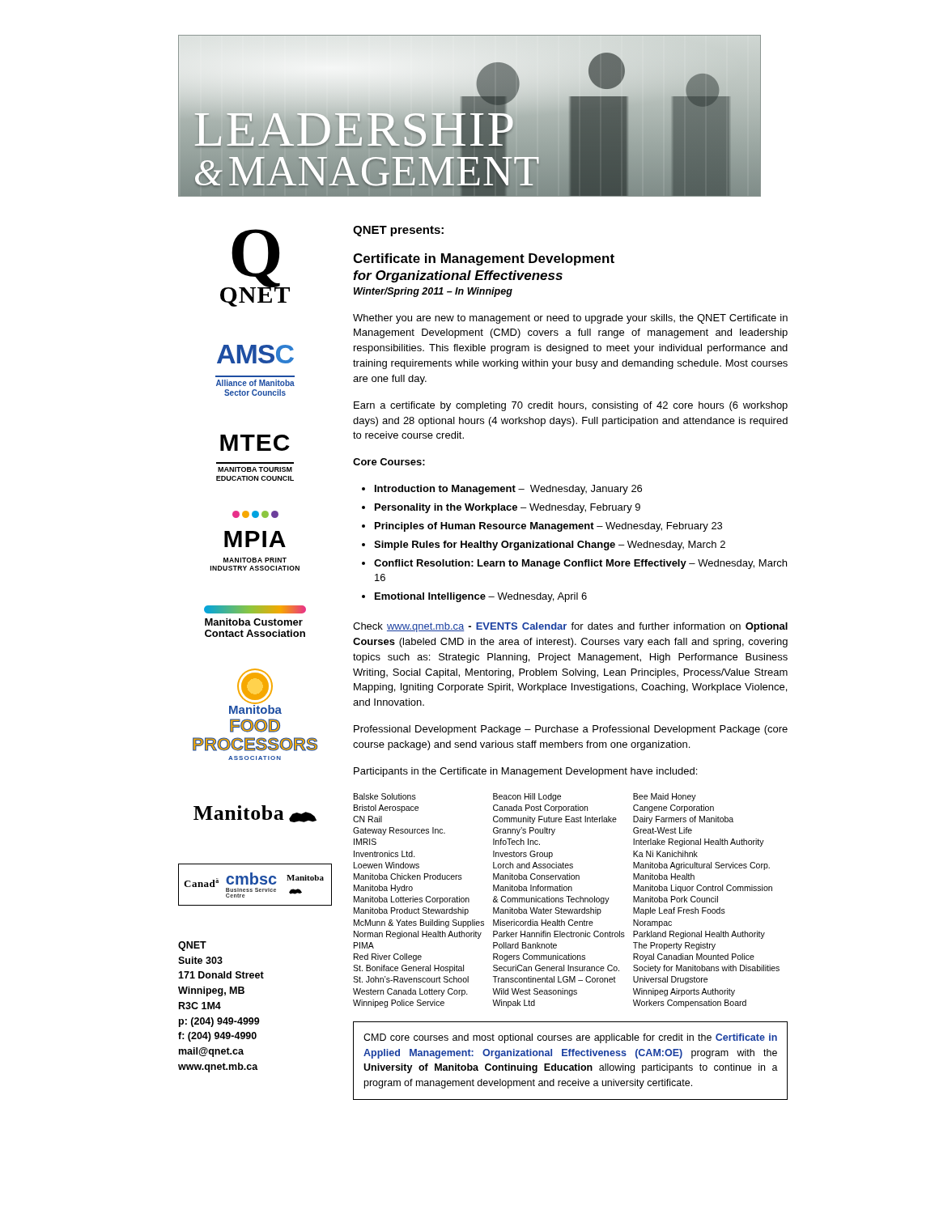LEADERSHIP &MANAGEMENT
Q QNET
AMSC
Alliance of Manitoba
Sector Councils
MTEC
MANITOBA TOURISM
EDUCATION COUNCIL
MPIA
MANITOBA PRINT
INDUSTRY ASSOCIATION
Manitoba Customer
Contact Association
Manitoba FOOD
PROCESSORS
ASSOCIATION
Manitoba
Canadä cmbscBusiness Service Centre Manitoba
QNET
Suite 303
171 Donald Street
Winnipeg, MB
R3C 1M4
p: (204) 949-4999
f: (204) 949-4990
mail@qnet.ca
www.qnet.mb.ca
QNET presents:
Certificate in Management Development for Organizational Effectiveness
Winter/Spring 2011 – In Winnipeg
Whether you are new to management or need to upgrade your skills, the QNET Certificate in Management Development (CMD) covers a full range of management and leadership responsibilities. This flexible program is designed to meet your individual performance and training requirements while working within your busy and demanding schedule. Most courses are one full day.
Earn a certificate by completing 70 credit hours, consisting of 42 core hours (6 workshop days) and 28 optional hours (4 workshop days). Full participation and attendance is required to receive course credit.
Core Courses:
Introduction to Management – Wednesday, January 26
Personality in the Workplace – Wednesday, February 9
Principles of Human Resource Management – Wednesday, February 23
Simple Rules for Healthy Organizational Change – Wednesday, March 2
Conflict Resolution: Learn to Manage Conflict More Effectively – Wednesday, March 16
Emotional Intelligence – Wednesday, April 6
Check www.qnet.mb.ca - EVENTS Calendar for dates and further information on Optional Courses (labeled CMD in the area of interest). Courses vary each fall and spring, covering topics such as: Strategic Planning, Project Management, High Performance Business Writing, Social Capital, Mentoring, Problem Solving, Lean Principles, Process/Value Stream Mapping, Igniting Corporate Spirit, Workplace Investigations, Coaching, Workplace Violence, and Innovation.
Professional Development Package – Purchase a Professional Development Package (core course package) and send various staff members from one organization.
Participants in the Certificate in Management Development have included:
| Balske Solutions | Beacon Hill Lodge | Bee Maid Honey |
| Bristol Aerospace | Canada Post Corporation | Cangene Corporation |
| CN Rail | Community Future East Interlake | Dairy Farmers of Manitoba |
| Gateway Resources Inc. | Granny’s Poultry | Great-West Life |
| IMRIS | InfoTech Inc. | Interlake Regional Health Authority |
| Inventronics Ltd. | Investors Group | Ka Ni Kanichihnk |
| Loewen Windows | Lorch and Associates | Manitoba Agricultural Services Corp. |
| Manitoba Chicken Producers | Manitoba Conservation | Manitoba Health |
| Manitoba Hydro | Manitoba Information | Manitoba Liquor Control Commission |
| Manitoba Lotteries Corporation | & Communications Technology | Manitoba Pork Council |
| Manitoba Product Stewardship | Manitoba Water Stewardship | Maple Leaf Fresh Foods |
| McMunn & Yates Building Supplies | Misericordia Health Centre | Norampac |
| Norman Regional Health Authority | Parker Hannifin Electronic Controls | Parkland Regional Health Authority |
| PIMA | Pollard Banknote | The Property Registry |
| Red River College | Rogers Communications | Royal Canadian Mounted Police |
| St. Boniface General Hospital | SecuriCan General Insurance Co. | Society for Manitobans with Disabilities |
| St. John’s-Ravenscourt School | Transcontinental LGM – Coronet | Universal Drugstore |
| Western Canada Lottery Corp. | Wild West Seasonings | Winnipeg Airports Authority |
| Winnipeg Police Service | Winpak Ltd | Workers Compensation Board |
CMD core courses and most optional courses are applicable for credit in the Certificate in Applied Management: Organizational Effectiveness (CAM:OE) program with the University of Manitoba Continuing Education allowing participants to continue in a program of management development and receive a university certificate.